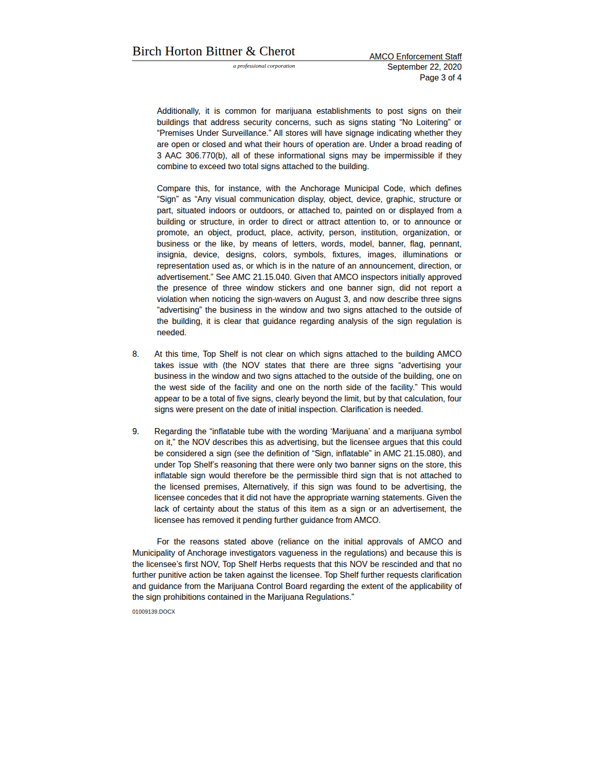Birch Horton Bittner & Cherot
a professional corporation
AMCO Enforcement Staff
September 22, 2020
Page 3 of 4
Additionally, it is common for marijuana establishments to post signs on their buildings that address security concerns, such as signs stating “No Loitering” or “Premises Under Surveillance.” All stores will have signage indicating whether they are open or closed and what their hours of operation are. Under a broad reading of 3 AAC 306.770(b), all of these informational signs may be impermissible if they combine to exceed two total signs attached to the building.
Compare this, for instance, with the Anchorage Municipal Code, which defines “Sign” as “Any visual communication display, object, device, graphic, structure or part, situated indoors or outdoors, or attached to, painted on or displayed from a building or structure, in order to direct or attract attention to, or to announce or promote, an object, product, place, activity, person, institution, organization, or business or the like, by means of letters, words, model, banner, flag, pennant, insignia, device, designs, colors, symbols, fixtures, images, illuminations or representation used as, or which is in the nature of an announcement, direction, or advertisement.” See AMC 21.15.040. Given that AMCO inspectors initially approved the presence of three window stickers and one banner sign, did not report a violation when noticing the sign-wavers on August 3, and now describe three signs “advertising” the business in the window and two signs attached to the outside of the building, it is clear that guidance regarding analysis of the sign regulation is needed.
8. At this time, Top Shelf is not clear on which signs attached to the building AMCO takes issue with (the NOV states that there are three signs “advertising your business in the window and two signs attached to the outside of the building, one on the west side of the facility and one on the north side of the facility.” This would appear to be a total of five signs, clearly beyond the limit, but by that calculation, four signs were present on the date of initial inspection. Clarification is needed.
9. Regarding the “inflatable tube with the wording ‘Marijuana’ and a marijuana symbol on it,” the NOV describes this as advertising, but the licensee argues that this could be considered a sign (see the definition of “Sign, inflatable” in AMC 21.15.080), and under Top Shelf’s reasoning that there were only two banner signs on the store, this inflatable sign would therefore be the permissible third sign that is not attached to the licensed premises, Alternatively, if this sign was found to be advertising, the licensee concedes that it did not have the appropriate warning statements. Given the lack of certainty about the status of this item as a sign or an advertisement, the licensee has removed it pending further guidance from AMCO.
For the reasons stated above (reliance on the initial approvals of AMCO and Municipality of Anchorage investigators vagueness in the regulations) and because this is the licensee’s first NOV, Top Shelf Herbs requests that this NOV be rescinded and that no further punitive action be taken against the licensee. Top Shelf further requests clarification and guidance from the Marijuana Control Board regarding the extent of the applicability of the sign prohibitions contained in the Marijuana Regulations.”
01009139.DOCX